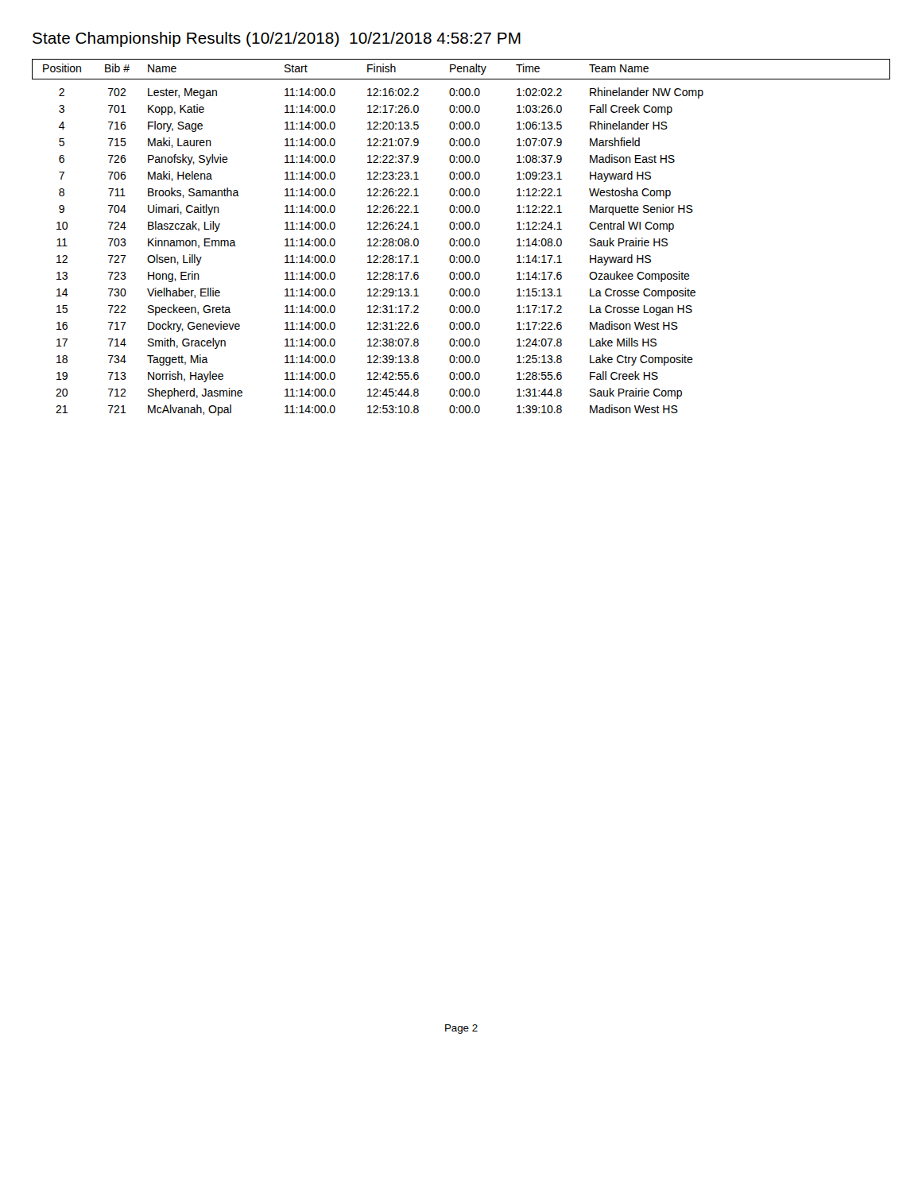State Championship Results (10/21/2018) 10/21/2018 4:58:27 PM
| Position | Bib # | Name | Start | Finish | Penalty | Time | Team Name |
| --- | --- | --- | --- | --- | --- | --- | --- |
| 2 | 702 | Lester, Megan | 11:14:00.0 | 12:16:02.2 | 0:00.0 | 1:02:02.2 | Rhinelander NW Comp |
| 3 | 701 | Kopp, Katie | 11:14:00.0 | 12:17:26.0 | 0:00.0 | 1:03:26.0 | Fall Creek Comp |
| 4 | 716 | Flory, Sage | 11:14:00.0 | 12:20:13.5 | 0:00.0 | 1:06:13.5 | Rhinelander HS |
| 5 | 715 | Maki, Lauren | 11:14:00.0 | 12:21:07.9 | 0:00.0 | 1:07:07.9 | Marshfield |
| 6 | 726 | Panofsky, Sylvie | 11:14:00.0 | 12:22:37.9 | 0:00.0 | 1:08:37.9 | Madison East HS |
| 7 | 706 | Maki, Helena | 11:14:00.0 | 12:23:23.1 | 0:00.0 | 1:09:23.1 | Hayward HS |
| 8 | 711 | Brooks, Samantha | 11:14:00.0 | 12:26:22.1 | 0:00.0 | 1:12:22.1 | Westosha Comp |
| 9 | 704 | Uimari, Caitlyn | 11:14:00.0 | 12:26:22.1 | 0:00.0 | 1:12:22.1 | Marquette Senior HS |
| 10 | 724 | Blaszczak, Lily | 11:14:00.0 | 12:26:24.1 | 0:00.0 | 1:12:24.1 | Central WI Comp |
| 11 | 703 | Kinnamon, Emma | 11:14:00.0 | 12:28:08.0 | 0:00.0 | 1:14:08.0 | Sauk Prairie HS |
| 12 | 727 | Olsen, Lilly | 11:14:00.0 | 12:28:17.1 | 0:00.0 | 1:14:17.1 | Hayward HS |
| 13 | 723 | Hong, Erin | 11:14:00.0 | 12:28:17.6 | 0:00.0 | 1:14:17.6 | Ozaukee Composite |
| 14 | 730 | Vielhaber, Ellie | 11:14:00.0 | 12:29:13.1 | 0:00.0 | 1:15:13.1 | La Crosse Composite |
| 15 | 722 | Speckeen, Greta | 11:14:00.0 | 12:31:17.2 | 0:00.0 | 1:17:17.2 | La Crosse Logan HS |
| 16 | 717 | Dockry, Genevieve | 11:14:00.0 | 12:31:22.6 | 0:00.0 | 1:17:22.6 | Madison West HS |
| 17 | 714 | Smith, Gracelyn | 11:14:00.0 | 12:38:07.8 | 0:00.0 | 1:24:07.8 | Lake Mills HS |
| 18 | 734 | Taggett, Mia | 11:14:00.0 | 12:39:13.8 | 0:00.0 | 1:25:13.8 | Lake Ctry Composite |
| 19 | 713 | Norrish, Haylee | 11:14:00.0 | 12:42:55.6 | 0:00.0 | 1:28:55.6 | Fall Creek HS |
| 20 | 712 | Shepherd, Jasmine | 11:14:00.0 | 12:45:44.8 | 0:00.0 | 1:31:44.8 | Sauk Prairie Comp |
| 21 | 721 | McAlvanah, Opal | 11:14:00.0 | 12:53:10.8 | 0:00.0 | 1:39:10.8 | Madison West HS |
Page 2